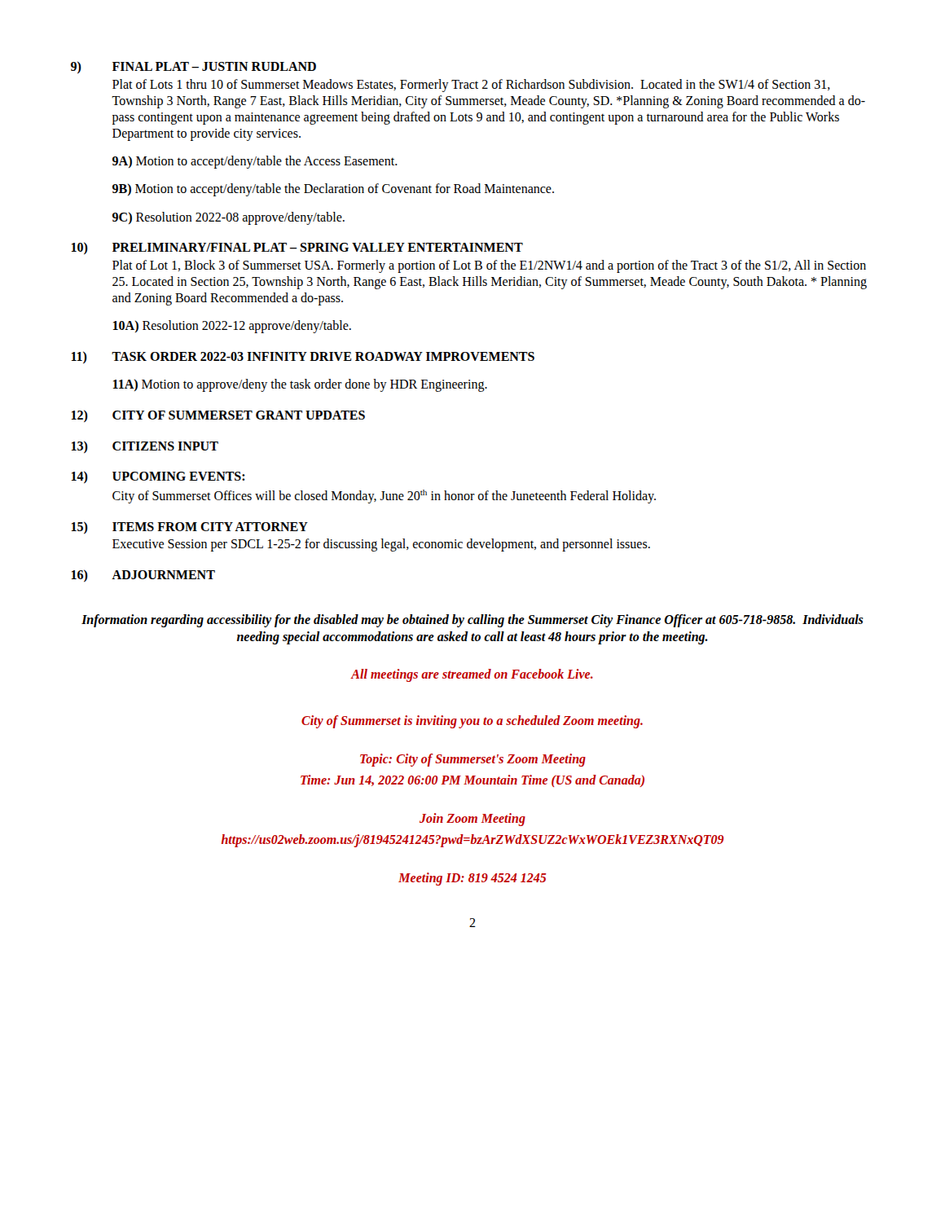9)
Final Plat – Justin Rudland
Plat of Lots 1 thru 10 of Summerset Meadows Estates, Formerly Tract 2 of Richardson Subdivision. Located in the SW1/4 of Section 31, Township 3 North, Range 7 East, Black Hills Meridian, City of Summerset, Meade County, SD. *Planning & Zoning Board recommended a do-pass contingent upon a maintenance agreement being drafted on Lots 9 and 10, and contingent upon a turnaround area for the Public Works Department to provide city services.
9A) Motion to accept/deny/table the Access Easement.
9B) Motion to accept/deny/table the Declaration of Covenant for Road Maintenance.
9C) Resolution 2022-08 approve/deny/table.
10)
Preliminary/Final Plat – Spring Valley Entertainment
Plat of Lot 1, Block 3 of Summerset USA. Formerly a portion of Lot B of the E1/2NW1/4 and a portion of the Tract 3 of the S1/2, All in Section 25. Located in Section 25, Township 3 North, Range 6 East, Black Hills Meridian, City of Summerset, Meade County, South Dakota. * Planning and Zoning Board Recommended a do-pass.
10A) Resolution 2022-12 approve/deny/table.
11)
Task Order 2022-03 Infinity Drive Roadway Improvements
11A) Motion to approve/deny the task order done by HDR Engineering.
12)
City of Summerset Grant Updates
13)
Citizens Input
14)
Upcoming Events:
City of Summerset Offices will be closed Monday, June 20th in honor of the Juneteenth Federal Holiday.
15)
Items From City Attorney
Executive Session per SDCL 1-25-2 for discussing legal, economic development, and personnel issues.
16)
Adjournment
Information regarding accessibility for the disabled may be obtained by calling the Summerset City Finance Officer at 605-718-9858. Individuals needing special accommodations are asked to call at least 48 hours prior to the meeting.
All meetings are streamed on Facebook Live.
City of Summerset is inviting you to a scheduled Zoom meeting.
Topic: City of Summerset's Zoom Meeting
Time: Jun 14, 2022 06:00 PM Mountain Time (US and Canada)
Join Zoom Meeting
https://us02web.zoom.us/j/81945241245?pwd=bzArZWdXSUZ2cWxWOEk1VEZ3RXNxQT09
Meeting ID: 819 4524 1245
2